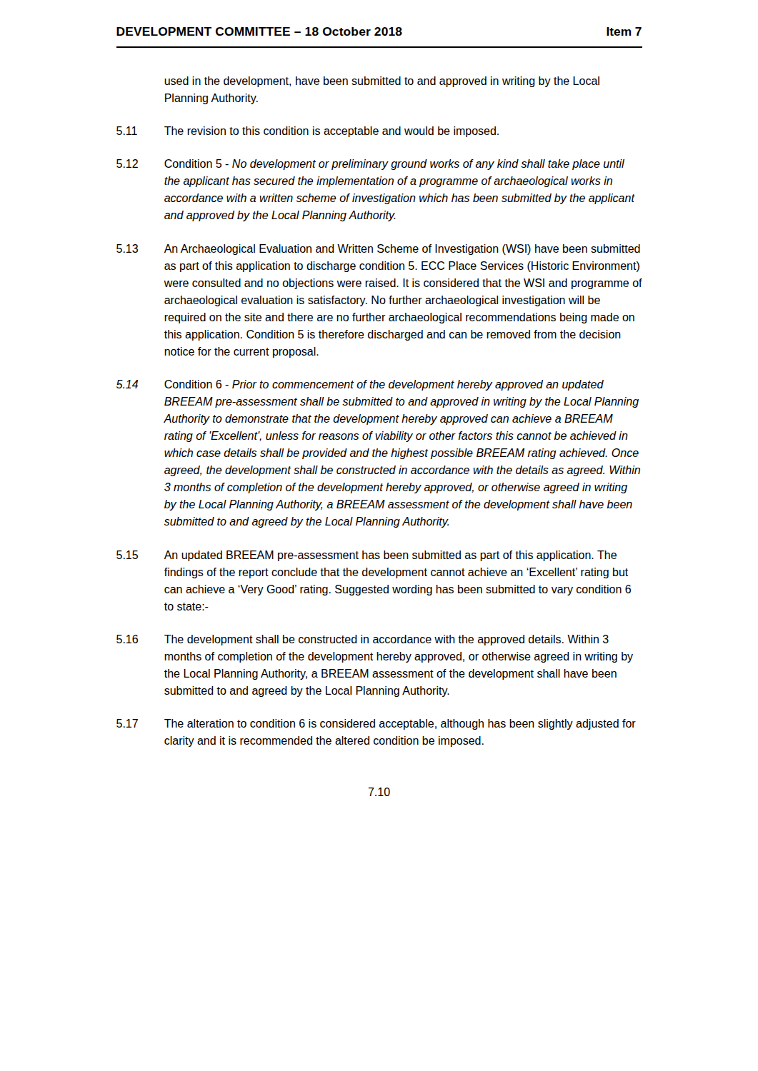DEVELOPMENT COMMITTEE – 18 October 2018 Item 7
used in the development, have been submitted to and approved in writing by the Local Planning Authority.
5.11 The revision to this condition is acceptable and would be imposed.
5.12 Condition 5 - No development or preliminary ground works of any kind shall take place until the applicant has secured the implementation of a programme of archaeological works in accordance with a written scheme of investigation which has been submitted by the applicant and approved by the Local Planning Authority.
5.13 An Archaeological Evaluation and Written Scheme of Investigation (WSI) have been submitted as part of this application to discharge condition 5. ECC Place Services (Historic Environment) were consulted and no objections were raised. It is considered that the WSI and programme of archaeological evaluation is satisfactory. No further archaeological investigation will be required on the site and there are no further archaeological recommendations being made on this application. Condition 5 is therefore discharged and can be removed from the decision notice for the current proposal.
5.14 Condition 6 - Prior to commencement of the development hereby approved an updated BREEAM pre-assessment shall be submitted to and approved in writing by the Local Planning Authority to demonstrate that the development hereby approved can achieve a BREEAM rating of 'Excellent', unless for reasons of viability or other factors this cannot be achieved in which case details shall be provided and the highest possible BREEAM rating achieved. Once agreed, the development shall be constructed in accordance with the details as agreed. Within 3 months of completion of the development hereby approved, or otherwise agreed in writing by the Local Planning Authority, a BREEAM assessment of the development shall have been submitted to and agreed by the Local Planning Authority.
5.15 An updated BREEAM pre-assessment has been submitted as part of this application. The findings of the report conclude that the development cannot achieve an ‘Excellent’ rating but can achieve a ‘Very Good’ rating. Suggested wording has been submitted to vary condition 6 to state:-
5.16 The development shall be constructed in accordance with the approved details. Within 3 months of completion of the development hereby approved, or otherwise agreed in writing by the Local Planning Authority, a BREEAM assessment of the development shall have been submitted to and agreed by the Local Planning Authority.
5.17 The alteration to condition 6 is considered acceptable, although has been slightly adjusted for clarity and it is recommended the altered condition be imposed.
7.10